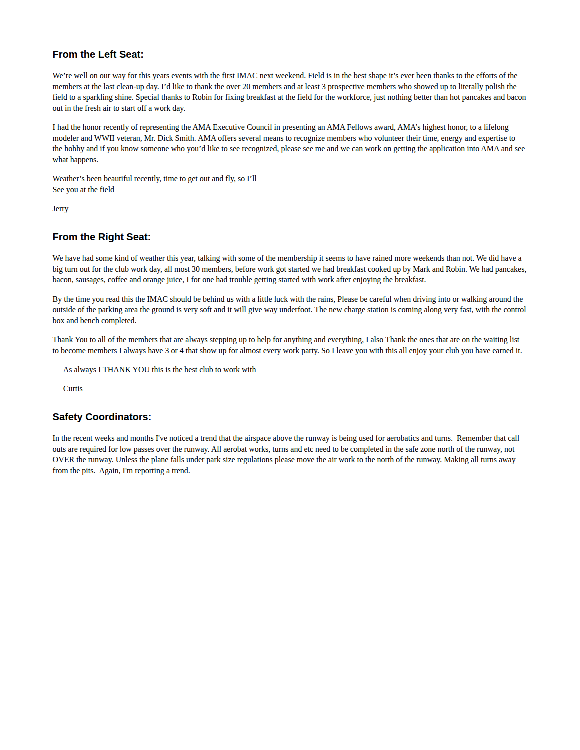From the Left Seat:
We’re well on our way for this years events with the first IMAC next weekend. Field is in the best shape it’s ever been thanks to the efforts of the members at the last clean-up day. I’d like to thank the over 20 members and at least 3 prospective members who showed up to literally polish the field to a sparkling shine. Special thanks to Robin for fixing breakfast at the field for the workforce, just nothing better than hot pancakes and bacon out in the fresh air to start off a work day.
I had the honor recently of representing the AMA Executive Council in presenting an AMA Fellows award, AMA’s highest honor, to a lifelong modeler and WWII veteran, Mr. Dick Smith. AMA offers several means to recognize members who volunteer their time, energy and expertise to the hobby and if you know someone who you’d like to see recognized, please see me and we can work on getting the application into AMA and see what happens.
Weather’s been beautiful recently, time to get out and fly, so I’ll
See you at the field
Jerry
From the Right Seat:
We have had some kind of weather this year, talking with some of the membership it seems to have rained more weekends than not. We did have a big turn out for the club work day, all most 30 members, before work got started we had breakfast cooked up by Mark and Robin. We had pancakes, bacon, sausages, coffee and orange juice, I for one had trouble getting started with work after enjoying the breakfast.
By the time you read this the IMAC should be behind us with a little luck with the rains, Please be careful when driving into or walking around the outside of the parking area the ground is very soft and it will give way underfoot. The new charge station is coming along very fast, with the control box and bench completed.
Thank You to all of the members that are always stepping up to help for anything and everything, I also Thank the ones that are on the waiting list to become members I always have 3 or 4 that show up for almost every work party. So I leave you with this all enjoy your club you have earned it.
As always I THANK YOU this is the best club to work with
Curtis
Safety Coordinators:
In the recent weeks and months I've noticed a trend that the airspace above the runway is being used for aerobatics and turns. Remember that call outs are required for low passes over the runway. All aerobat works, turns and etc need to be completed in the safe zone north of the runway, not OVER the runway. Unless the plane falls under park size regulations please move the air work to the north of the runway. Making all turns away from the pits. Again, I'm reporting a trend.